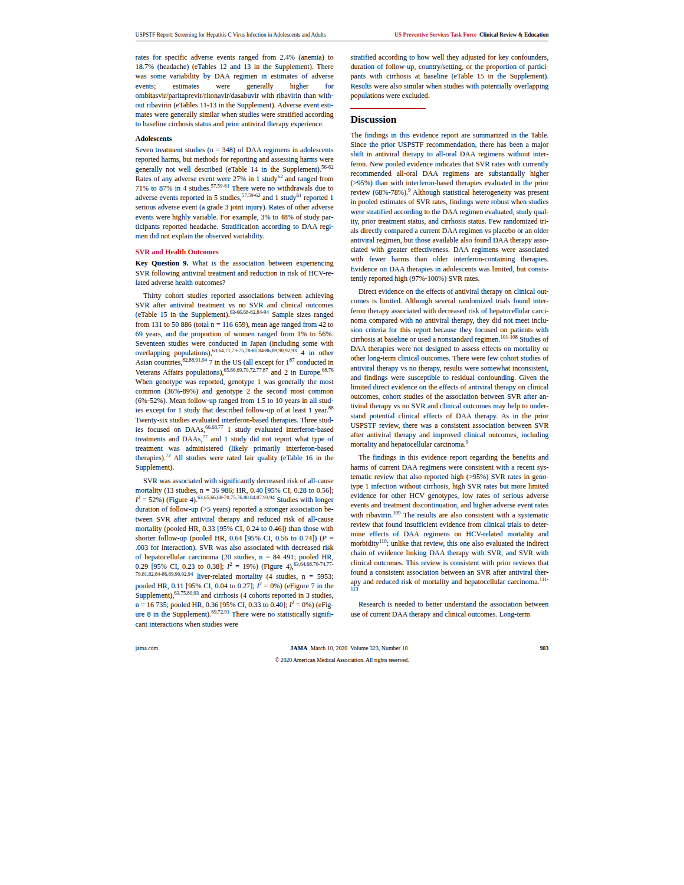USPSTF Report: Screening for Hepatitis C Virus Infection in Adolescents and Adults
US Preventive Services Task Force Clinical Review & Education
rates for specific adverse events ranged from 2.4% (anemia) to 18.7% (headache) (eTables 12 and 13 in the Supplement). There was some variability by DAA regimen in estimates of adverse events; estimates were generally higher for ombitasvir/paritaprevir/ritonavir/dasabuvir with ribavirin than without ribavirin (eTables 11-13 in the Supplement). Adverse event estimates were generally similar when studies were stratified according to baseline cirrhosis status and prior antiviral therapy experience.
Adolescents
Seven treatment studies (n = 348) of DAA regimens in adolescents reported harms, but methods for reporting and assessing harms were generally not well described (eTable 14 in the Supplement).56-62 Rates of any adverse event were 27% in 1 study62 and ranged from 71% to 87% in 4 studies.57,59-61 There were no withdrawals due to adverse events reported in 5 studies,57,59-62 and 1 study61 reported 1 serious adverse event (a grade 3 joint injury). Rates of other adverse events were highly variable. For example, 3% to 48% of study participants reported headache. Stratification according to DAA regimen did not explain the observed variability.
SVR and Health Outcomes
Key Question 9. What is the association between experiencing SVR following antiviral treatment and reduction in risk of HCV-related adverse health outcomes?
Thirty cohort studies reported associations between achieving SVR after antiviral treatment vs no SVR and clinical outcomes (eTable 15 in the Supplement).63-66,68-82,84-94 Sample sizes ranged from 131 to 50 886 (total n = 116 659), mean age ranged from 42 to 69 years, and the proportion of women ranged from 1% to 56%. Seventeen studies were conducted in Japan (including some with overlapping populations),63,64,71,73-75,78-81,84-86,89,90,92,93 4 in other Asian countries,82,88,91,94 7 in the US (all except for 187 conducted in Veterans Affairs populations),65,66,69,70,72,77,87 and 2 in Europe.68,76 When genotype was reported, genotype 1 was generally the most common (36%-89%) and genotype 2 the second most common (6%-52%). Mean follow-up ranged from 1.5 to 10 years in all studies except for 1 study that described follow-up of at least 1 year.88 Twenty-six studies evaluated interferon-based therapies. Three studies focused on DAAs,66,68,77 1 study evaluated interferon-based treatments and DAAs,77 and 1 study did not report what type of treatment was administered (likely primarily interferon-based therapies).72 All studies were rated fair quality (eTable 16 in the Supplement).
SVR was associated with significantly decreased risk of all-cause mortality (13 studies, n = 36 986; HR, 0.40 [95% CI, 0.28 to 0.56]; I2 = 52%) (Figure 4).63,65,66,68-70,75,76,80,84,87,93,94 Studies with longer duration of follow-up (>5 years) reported a stronger association between SVR after antiviral therapy and reduced risk of all-cause mortality (pooled HR, 0.33 [95% CI, 0.24 to 0.46]) than those with shorter follow-up (pooled HR, 0.64 [95% CI, 0.56 to 0.74]) (P = .003 for interaction). SVR was also associated with decreased risk of hepatocellular carcinoma (20 studies, n = 84 491; pooled HR, 0.29 [95% CI, 0.23 to 0.38]; I2 = 19%) (Figure 4),63,64,68,70-74,77-79,81,82,84-86,89,90,92,94 liver-related mortality (4 studies, n = 5953; pooled HR, 0.11 [95% CI, 0.04 to 0.27]; I2 = 0%) (eFigure 7 in the Supplement),63,75,80,93 and cirrhosis (4 cohorts reported in 3 studies, n = 16 735; pooled HR, 0.36 [95% CI, 0.33 to 0.40]; I2 = 0%) (eFigure 8 in the Supplement).69,72,91 There were no statistically significant interactions when studies were
stratified according to how well they adjusted for key confounders, duration of follow-up, country/setting, or the proportion of participants with cirrhosis at baseline (eTable 15 in the Supplement). Results were also similar when studies with potentially overlapping populations were excluded.
Discussion
The findings in this evidence report are summarized in the Table. Since the prior USPSTF recommendation, there has been a major shift in antiviral therapy to all-oral DAA regimens without interferon. New pooled evidence indicates that SVR rates with currently recommended all-oral DAA regimens are substantially higher (>95%) than with interferon-based therapies evaluated in the prior review (68%-78%).9 Although statistical heterogeneity was present in pooled estimates of SVR rates, findings were robust when studies were stratified according to the DAA regimen evaluated, study quality, prior treatment status, and cirrhosis status. Few randomized trials directly compared a current DAA regimen vs placebo or an older antiviral regimen, but those available also found DAA therapy associated with greater effectiveness. DAA regimens were associated with fewer harms than older interferon-containing therapies. Evidence on DAA therapies in adolescents was limited, but consistently reported high (97%-100%) SVR rates.
Direct evidence on the effects of antiviral therapy on clinical outcomes is limited. Although several randomized trials found interferon therapy associated with decreased risk of hepatocellular carcinoma compared with no antiviral therapy, they did not meet inclusion criteria for this report because they focused on patients with cirrhosis at baseline or used a nonstandard regimen.101-108 Studies of DAA therapies were not designed to assess effects on mortality or other long-term clinical outcomes. There were few cohort studies of antiviral therapy vs no therapy, results were somewhat inconsistent, and findings were susceptible to residual confounding. Given the limited direct evidence on the effects of antiviral therapy on clinical outcomes, cohort studies of the association between SVR after antiviral therapy vs no SVR and clinical outcomes may help to understand potential clinical effects of DAA therapy. As in the prior USPSTF review, there was a consistent association between SVR after antiviral therapy and improved clinical outcomes, including mortality and hepatocellular carcinoma.9
The findings in this evidence report regarding the benefits and harms of current DAA regimens were consistent with a recent systematic review that also reported high (>95%) SVR rates in genotype 1 infection without cirrhosis, high SVR rates but more limited evidence for other HCV genotypes, low rates of serious adverse events and treatment discontinuation, and higher adverse event rates with ribavirin.109 The results are also consistent with a systematic review that found insufficient evidence from clinical trials to determine effects of DAA regimens on HCV-related mortality and morbidity110; unlike that review, this one also evaluated the indirect chain of evidence linking DAA therapy with SVR, and SVR with clinical outcomes. This review is consistent with prior reviews that found a consistent association between an SVR after antiviral therapy and reduced risk of mortality and hepatocellular carcinoma.111-113
Research is needed to better understand the association between use of current DAA therapy and clinical outcomes. Long-term
jama.com
JAMA March 10, 2020 Volume 323, Number 10
983
© 2020 American Medical Association. All rights reserved.